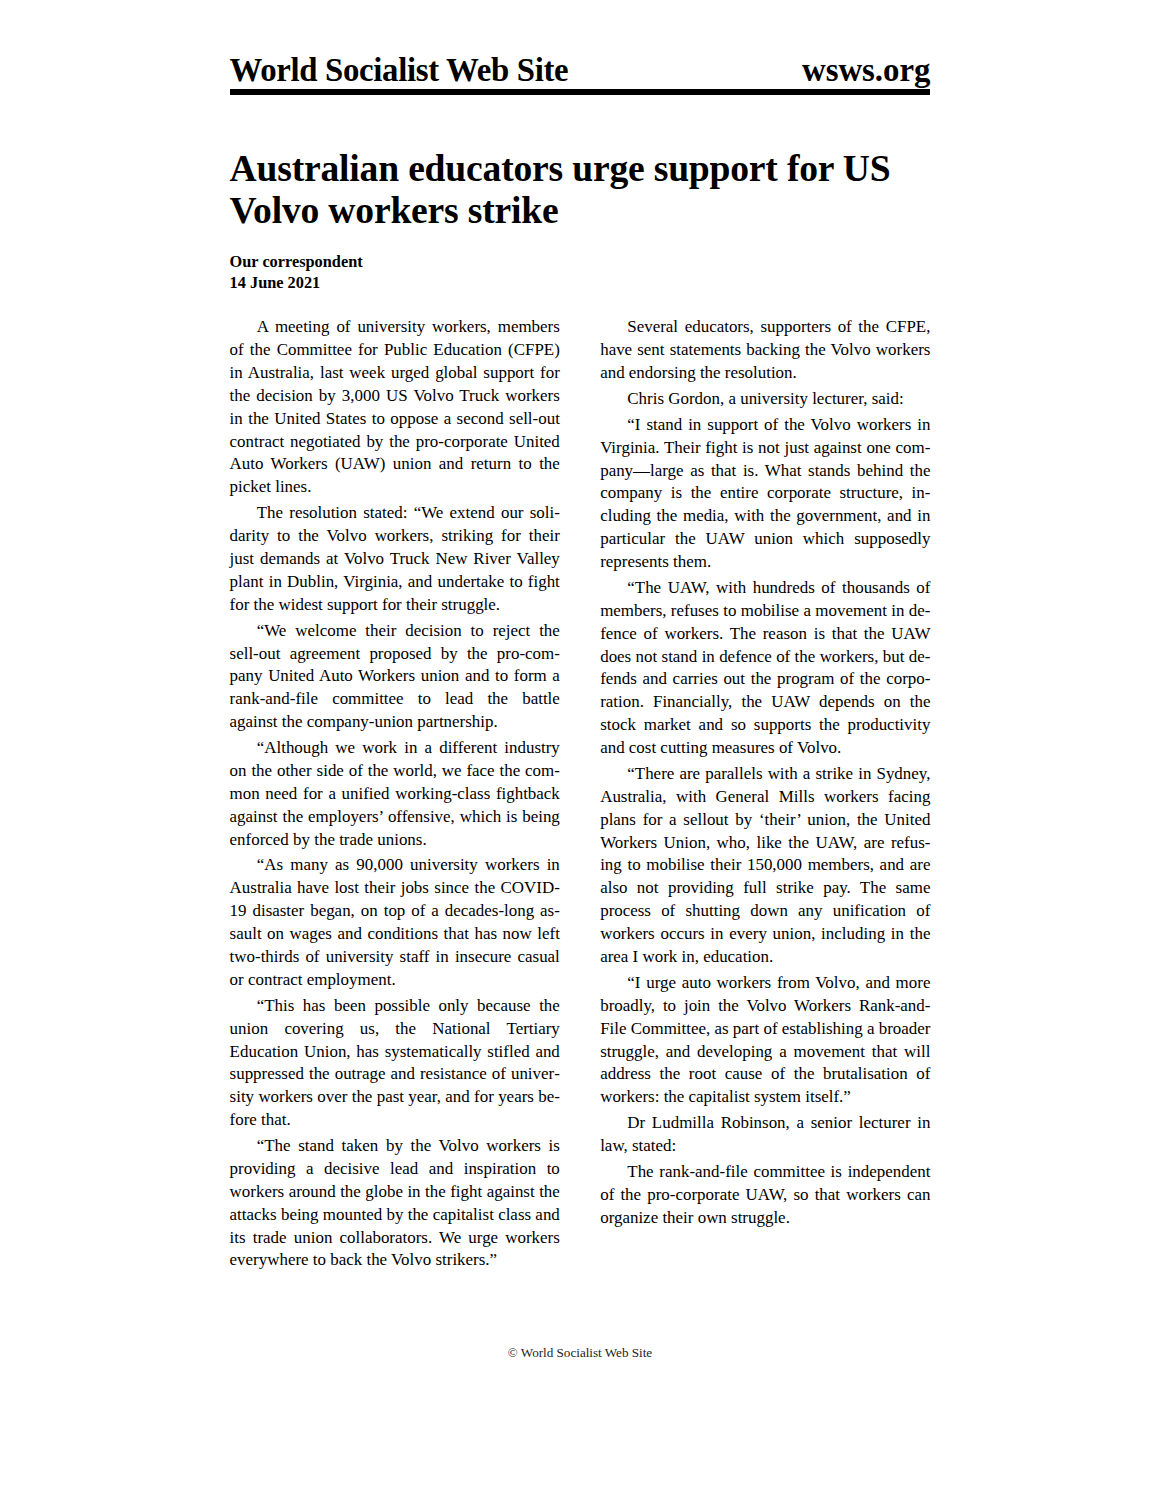World Socialist Web Site
wsws.org
Australian educators urge support for US Volvo workers strike
Our correspondent 14 June 2021
A meeting of university workers, members of the Committee for Public Education (CFPE) in Australia, last week urged global support for the decision by 3,000 US Volvo Truck workers in the United States to oppose a second sell-out contract negotiated by the pro-corporate United Auto Workers (UAW) union and return to the picket lines.
The resolution stated: “We extend our solidarity to the Volvo workers, striking for their just demands at Volvo Truck New River Valley plant in Dublin, Virginia, and undertake to fight for the widest support for their struggle.
“We welcome their decision to reject the sell-out agreement proposed by the pro-company United Auto Workers union and to form a rank-and-file committee to lead the battle against the company-union partnership.
“Although we work in a different industry on the other side of the world, we face the common need for a unified working-class fightback against the employers’ offensive, which is being enforced by the trade unions.
“As many as 90,000 university workers in Australia have lost their jobs since the COVID-19 disaster began, on top of a decades-long assault on wages and conditions that has now left two-thirds of university staff in insecure casual or contract employment.
“This has been possible only because the union covering us, the National Tertiary Education Union, has systematically stifled and suppressed the outrage and resistance of university workers over the past year, and for years before that.
“The stand taken by the Volvo workers is providing a decisive lead and inspiration to workers around the globe in the fight against the attacks being mounted by the capitalist class and its trade union collaborators. We urge workers everywhere to back the Volvo strikers.”
Several educators, supporters of the CFPE, have sent statements backing the Volvo workers and endorsing the resolution.
Chris Gordon, a university lecturer, said:
“I stand in support of the Volvo workers in Virginia. Their fight is not just against one company—large as that is. What stands behind the company is the entire corporate structure, including the media, with the government, and in particular the UAW union which supposedly represents them.
“The UAW, with hundreds of thousands of members, refuses to mobilise a movement in defence of workers. The reason is that the UAW does not stand in defence of the workers, but defends and carries out the program of the corporation. Financially, the UAW depends on the stock market and so supports the productivity and cost cutting measures of Volvo.
“There are parallels with a strike in Sydney, Australia, with General Mills workers facing plans for a sellout by ‘their’ union, the United Workers Union, who, like the UAW, are refusing to mobilise their 150,000 members, and are also not providing full strike pay. The same process of shutting down any unification of workers occurs in every union, including in the area I work in, education.
“I urge auto workers from Volvo, and more broadly, to join the Volvo Workers Rank-and-File Committee, as part of establishing a broader struggle, and developing a movement that will address the root cause of the brutalisation of workers: the capitalist system itself.”
Dr Ludmilla Robinson, a senior lecturer in law, stated:
The rank-and-file committee is independent of the pro-corporate UAW, so that workers can organize their own struggle.
© World Socialist Web Site